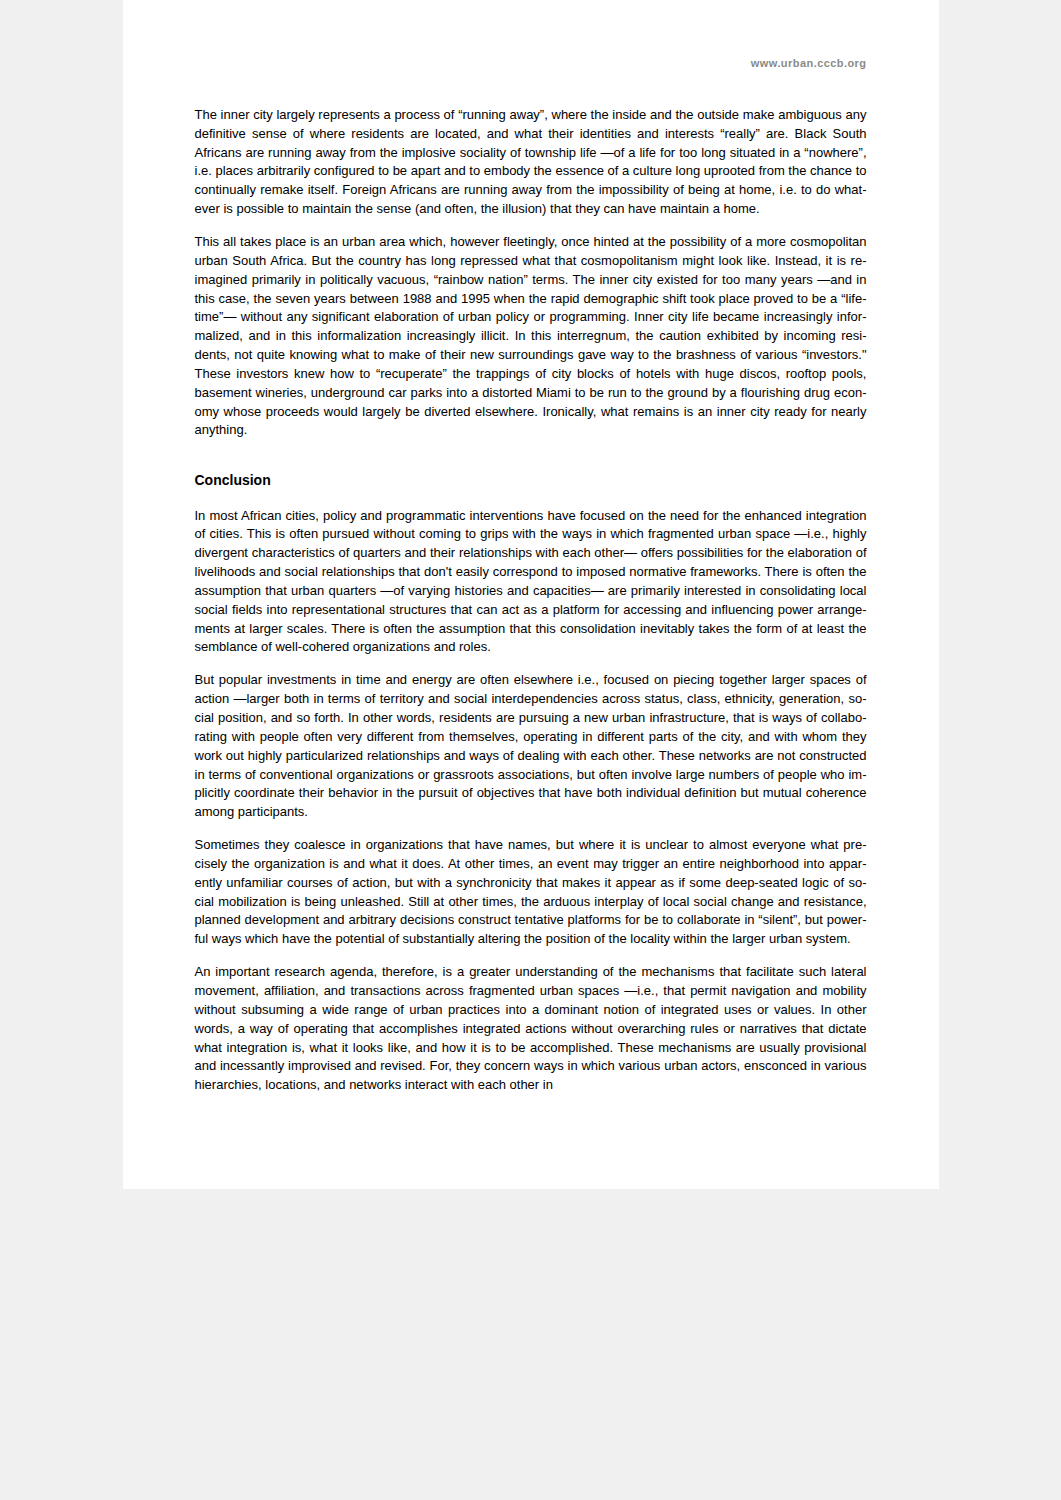www.urban.cccb.org
The inner city largely represents a process of “running away”, where the inside and the outside make ambiguous any definitive sense of where residents are located, and what their identities and interests “really” are. Black South Africans are running away from the implosive sociality of township life —of a life for too long situated in a “nowhere”, i.e. places arbitrarily configured to be apart and to embody the essence of a culture long uprooted from the chance to continually remake itself. Foreign Africans are running away from the impossibility of being at home, i.e. to do whatever is possible to maintain the sense (and often, the illusion) that they can have maintain a home.
This all takes place is an urban area which, however fleetingly, once hinted at the possibility of a more cosmopolitan urban South Africa. But the country has long repressed what that cosmopolitanism might look like. Instead, it is re-imagined primarily in politically vacuous, “rainbow nation” terms. The inner city existed for too many years —and in this case, the seven years between 1988 and 1995 when the rapid demographic shift took place proved to be a “lifetime”— without any significant elaboration of urban policy or programming. Inner city life became increasingly informalized, and in this informalization increasingly illicit. In this interregnum, the caution exhibited by incoming residents, not quite knowing what to make of their new surroundings gave way to the brashness of various “investors." These investors knew how to “recuperate” the trappings of city blocks of hotels with huge discos, rooftop pools, basement wineries, underground car parks into a distorted Miami to be run to the ground by a flourishing drug economy whose proceeds would largely be diverted elsewhere. Ironically, what remains is an inner city ready for nearly anything.
Conclusion
In most African cities, policy and programmatic interventions have focused on the need for the enhanced integration of cities. This is often pursued without coming to grips with the ways in which fragmented urban space —i.e., highly divergent characteristics of quarters and their relationships with each other— offers possibilities for the elaboration of livelihoods and social relationships that don't easily correspond to imposed normative frameworks. There is often the assumption that urban quarters —of varying histories and capacities— are primarily interested in consolidating local social fields into representational structures that can act as a platform for accessing and influencing power arrangements at larger scales. There is often the assumption that this consolidation inevitably takes the form of at least the semblance of well-cohered organizations and roles.
But popular investments in time and energy are often elsewhere i.e., focused on piecing together larger spaces of action —larger both in terms of territory and social interdependencies across status, class, ethnicity, generation, social position, and so forth. In other words, residents are pursuing a new urban infrastructure, that is ways of collaborating with people often very different from themselves, operating in different parts of the city, and with whom they work out highly particularized relationships and ways of dealing with each other. These networks are not constructed in terms of conventional organizations or grassroots associations, but often involve large numbers of people who implicitly coordinate their behavior in the pursuit of objectives that have both individual definition but mutual coherence among participants.
Sometimes they coalesce in organizations that have names, but where it is unclear to almost everyone what precisely the organization is and what it does. At other times, an event may trigger an entire neighborhood into apparently unfamiliar courses of action, but with a synchronicity that makes it appear as if some deep-seated logic of social mobilization is being unleashed. Still at other times, the arduous interplay of local social change and resistance, planned development and arbitrary decisions construct tentative platforms for be to collaborate in “silent”, but powerful ways which have the potential of substantially altering the position of the locality within the larger urban system.
An important research agenda, therefore, is a greater understanding of the mechanisms that facilitate such lateral movement, affiliation, and transactions across fragmented urban spaces —i.e., that permit navigation and mobility without subsuming a wide range of urban practices into a dominant notion of integrated uses or values. In other words, a way of operating that accomplishes integrated actions without overarching rules or narratives that dictate what integration is, what it looks like, and how it is to be accomplished. These mechanisms are usually provisional and incessantly improvised and revised. For, they concern ways in which various urban actors, ensconced in various hierarchies, locations, and networks interact with each other in